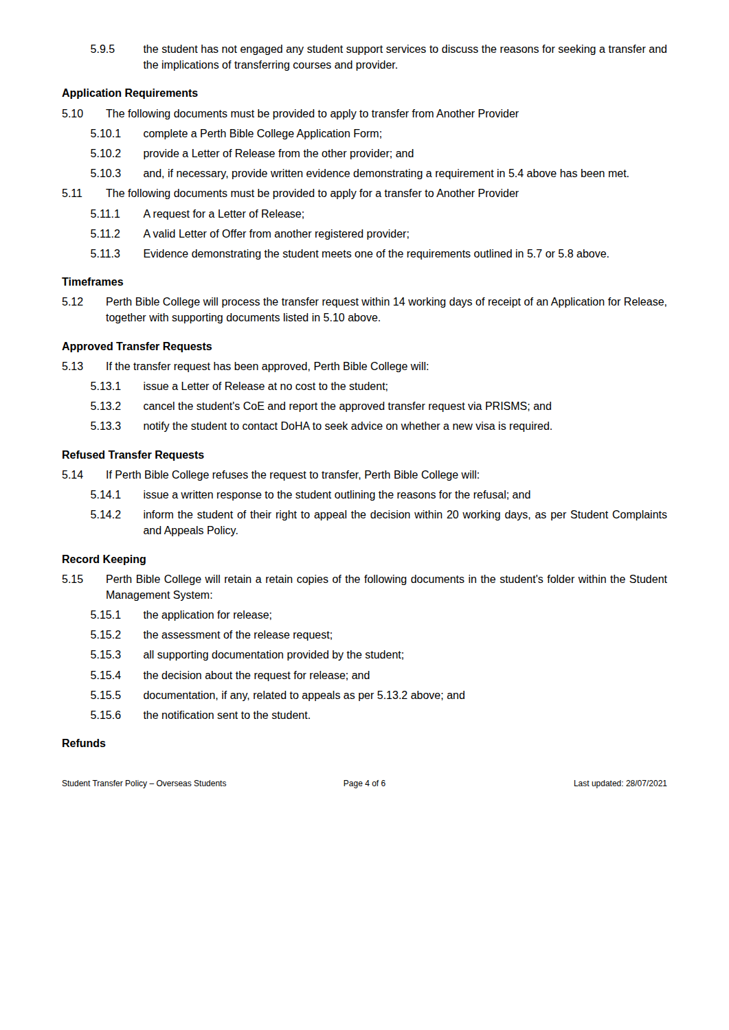5.9.5 the student has not engaged any student support services to discuss the reasons for seeking a transfer and the implications of transferring courses and provider.
Application Requirements
5.10 The following documents must be provided to apply to transfer from Another Provider
5.10.1 complete a Perth Bible College Application Form;
5.10.2 provide a Letter of Release from the other provider; and
5.10.3 and, if necessary, provide written evidence demonstrating a requirement in 5.4 above has been met.
5.11 The following documents must be provided to apply for a transfer to Another Provider
5.11.1 A request for a Letter of Release;
5.11.2 A valid Letter of Offer from another registered provider;
5.11.3 Evidence demonstrating the student meets one of the requirements outlined in 5.7 or 5.8 above.
Timeframes
5.12 Perth Bible College will process the transfer request within 14 working days of receipt of an Application for Release, together with supporting documents listed in 5.10 above.
Approved Transfer Requests
5.13 If the transfer request has been approved, Perth Bible College will:
5.13.1 issue a Letter of Release at no cost to the student;
5.13.2 cancel the student's CoE and report the approved transfer request via PRISMS; and
5.13.3 notify the student to contact DoHA to seek advice on whether a new visa is required.
Refused Transfer Requests
5.14 If Perth Bible College refuses the request to transfer, Perth Bible College will:
5.14.1 issue a written response to the student outlining the reasons for the refusal; and
5.14.2 inform the student of their right to appeal the decision within 20 working days, as per Student Complaints and Appeals Policy.
Record Keeping
5.15 Perth Bible College will retain a retain copies of the following documents in the student's folder within the Student Management System:
5.15.1 the application for release;
5.15.2 the assessment of the release request;
5.15.3 all supporting documentation provided by the student;
5.15.4 the decision about the request for release; and
5.15.5 documentation, if any, related to appeals as per 5.13.2 above; and
5.15.6 the notification sent to the student.
Refunds
Student Transfer Policy – Overseas Students
Page 4 of 6
Last updated: 28/07/2021